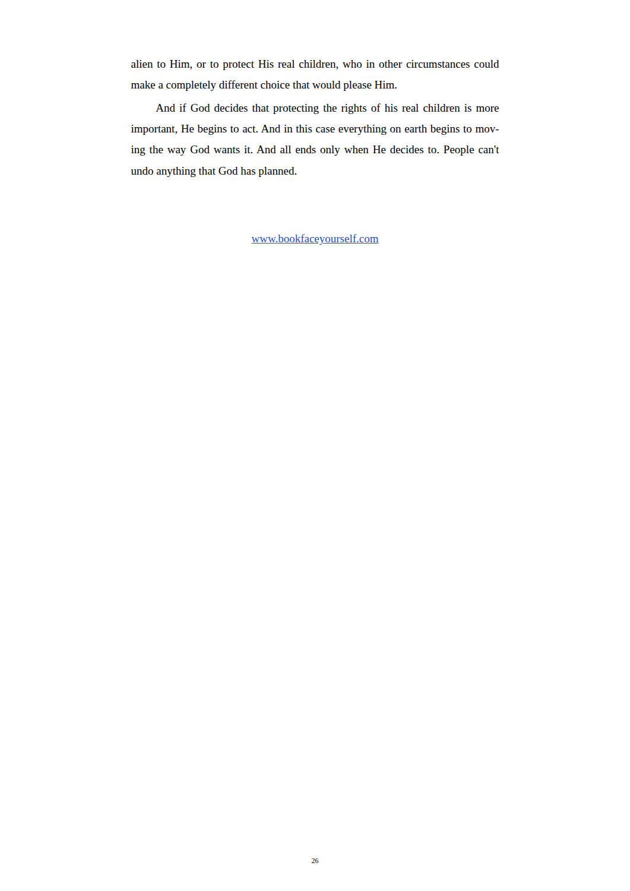alien to Him, or to protect His real children, who in other circumstances could make a completely different choice that would please Him.
And if God decides that protecting the rights of his real children is more important, He begins to act. And in this case everything on earth begins to moving the way God wants it. And all ends only when He decides to. People can't undo anything that God has planned.
www.bookfaceyourself.com
26